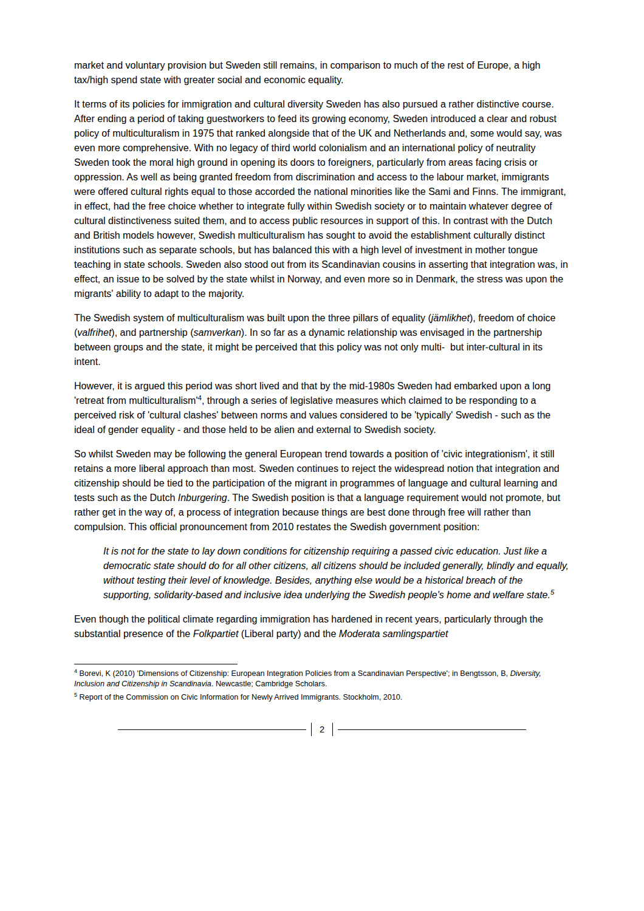market and voluntary provision but Sweden still remains, in comparison to much of the rest of Europe, a high tax/high spend state with greater social and economic equality.
It terms of its policies for immigration and cultural diversity Sweden has also pursued a rather distinctive course. After ending a period of taking guestworkers to feed its growing economy, Sweden introduced a clear and robust policy of multiculturalism in 1975 that ranked alongside that of the UK and Netherlands and, some would say, was even more comprehensive. With no legacy of third world colonialism and an international policy of neutrality Sweden took the moral high ground in opening its doors to foreigners, particularly from areas facing crisis or oppression. As well as being granted freedom from discrimination and access to the labour market, immigrants were offered cultural rights equal to those accorded the national minorities like the Sami and Finns. The immigrant, in effect, had the free choice whether to integrate fully within Swedish society or to maintain whatever degree of cultural distinctiveness suited them, and to access public resources in support of this. In contrast with the Dutch and British models however, Swedish multiculturalism has sought to avoid the establishment culturally distinct institutions such as separate schools, but has balanced this with a high level of investment in mother tongue teaching in state schools. Sweden also stood out from its Scandinavian cousins in asserting that integration was, in effect, an issue to be solved by the state whilst in Norway, and even more so in Denmark, the stress was upon the migrants' ability to adapt to the majority.
The Swedish system of multiculturalism was built upon the three pillars of equality (jämlikhet), freedom of choice (valfrihet), and partnership (samverkan). In so far as a dynamic relationship was envisaged in the partnership between groups and the state, it might be perceived that this policy was not only multi- but inter-cultural in its intent.
However, it is argued this period was short lived and that by the mid-1980s Sweden had embarked upon a long 'retreat from multiculturalism'4, through a series of legislative measures which claimed to be responding to a perceived risk of 'cultural clashes' between norms and values considered to be 'typically' Swedish - such as the ideal of gender equality - and those held to be alien and external to Swedish society.
So whilst Sweden may be following the general European trend towards a position of 'civic integrationism', it still retains a more liberal approach than most. Sweden continues to reject the widespread notion that integration and citizenship should be tied to the participation of the migrant in programmes of language and cultural learning and tests such as the Dutch Inburgering. The Swedish position is that a language requirement would not promote, but rather get in the way of, a process of integration because things are best done through free will rather than compulsion. This official pronouncement from 2010 restates the Swedish government position:
It is not for the state to lay down conditions for citizenship requiring a passed civic education. Just like a democratic state should do for all other citizens, all citizens should be included generally, blindly and equally, without testing their level of knowledge. Besides, anything else would be a historical breach of the supporting, solidarity-based and inclusive idea underlying the Swedish people's home and welfare state.5
Even though the political climate regarding immigration has hardened in recent years, particularly through the substantial presence of the Folkpartiet (Liberal party) and the Moderata samlingspartiet
4 Borevi, K (2010) 'Dimensions of Citizenship: European Integration Policies from a Scandinavian Perspective'; in Bengtsson, B, Diversity, Inclusion and Citizenship in Scandinavia. Newcastle; Cambridge Scholars.
5 Report of the Commission on Civic Information for Newly Arrived Immigrants. Stockholm, 2010.
2